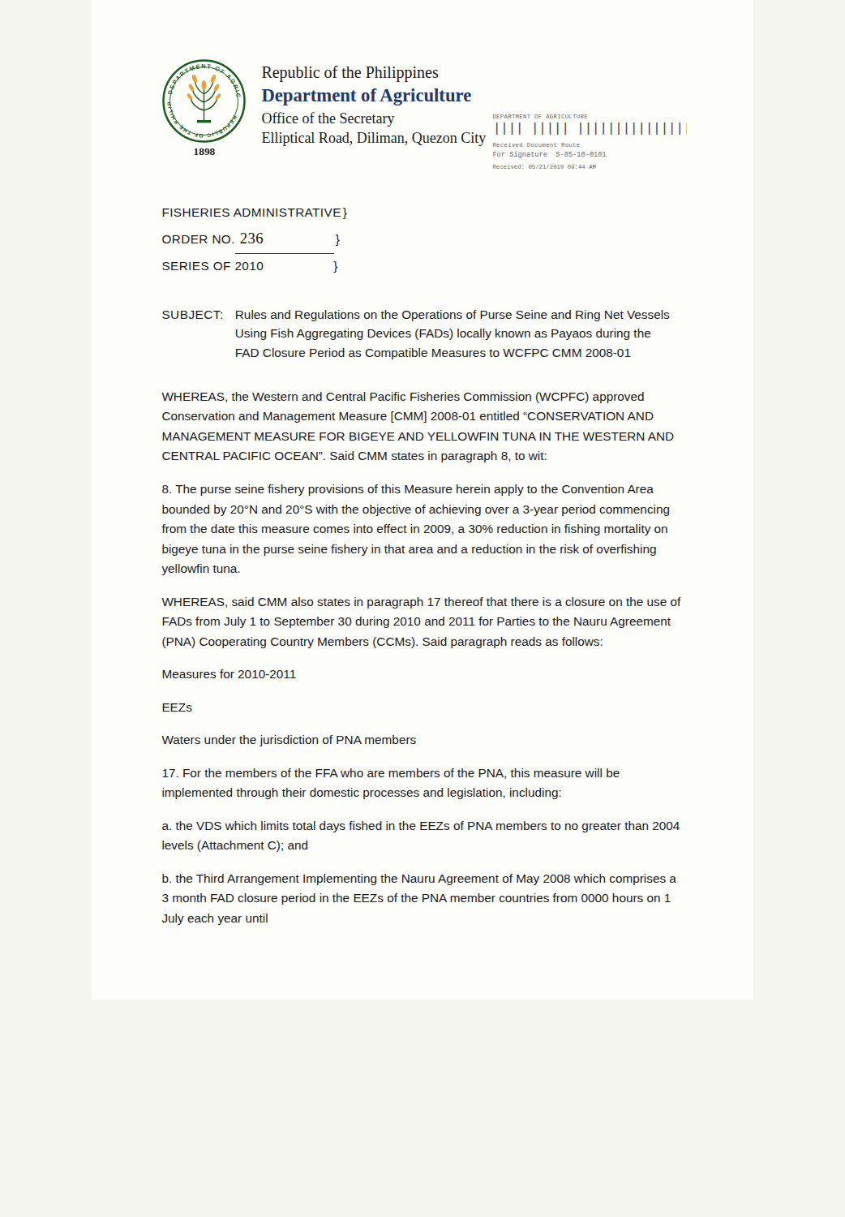DEPARTMENT OF AGRICULTURE REPUBLIC OF THE PHILIPPINES
1898
Republic of the Philippines
Department of Agriculture
Office of the Secretary
Elliptical Road, Diliman, Quezon City
DEPARTMENT OF AGRICULTURE
|||| ||||| |||||||||||||||||||||||||||||||
Received Document Route
For Signature S-05-10-0101
Received: 05/21/2010 09:44 AM
FISHERIES ADMINISTRATIVE}
ORDER NO. 236}
SERIES OF 2010}
SUBJECT:
Rules and Regulations on the Operations of Purse Seine and Ring Net Vessels Using Fish Aggregating Devices (FADs) locally known as Payaos during the FAD Closure Period as Compatible Measures to WCFPC CMM 2008-01
WHEREAS, the Western and Central Pacific Fisheries Commission (WCPFC) approved Conservation and Management Measure [CMM] 2008-01 entitled “CONSERVATION AND MANAGEMENT MEASURE FOR BIGEYE AND YELLOWFIN TUNA IN THE WESTERN AND CENTRAL PACIFIC OCEAN”. Said CMM states in paragraph 8, to wit:
8. The purse seine fishery provisions of this Measure herein apply to the Convention Area bounded by 20°N and 20°S with the objective of achieving over a 3-year period commencing from the date this measure comes into effect in 2009, a 30% reduction in fishing mortality on bigeye tuna in the purse seine fishery in that area and a reduction in the risk of overfishing yellowfin tuna.
WHEREAS, said CMM also states in paragraph 17 thereof that there is a closure on the use of FADs from July 1 to September 30 during 2010 and 2011 for Parties to the Nauru Agreement (PNA) Cooperating Country Members (CCMs). Said paragraph reads as follows:
Measures for 2010-2011
EEZs
Waters under the jurisdiction of PNA members
17. For the members of the FFA who are members of the PNA, this measure will be implemented through their domestic processes and legislation, including:
a. the VDS which limits total days fished in the EEZs of PNA members to no greater than 2004 levels (Attachment C); and
b. the Third Arrangement Implementing the Nauru Agreement of May 2008 which comprises a 3 month FAD closure period in the EEZs of the PNA member countries from 0000 hours on 1 July each year until